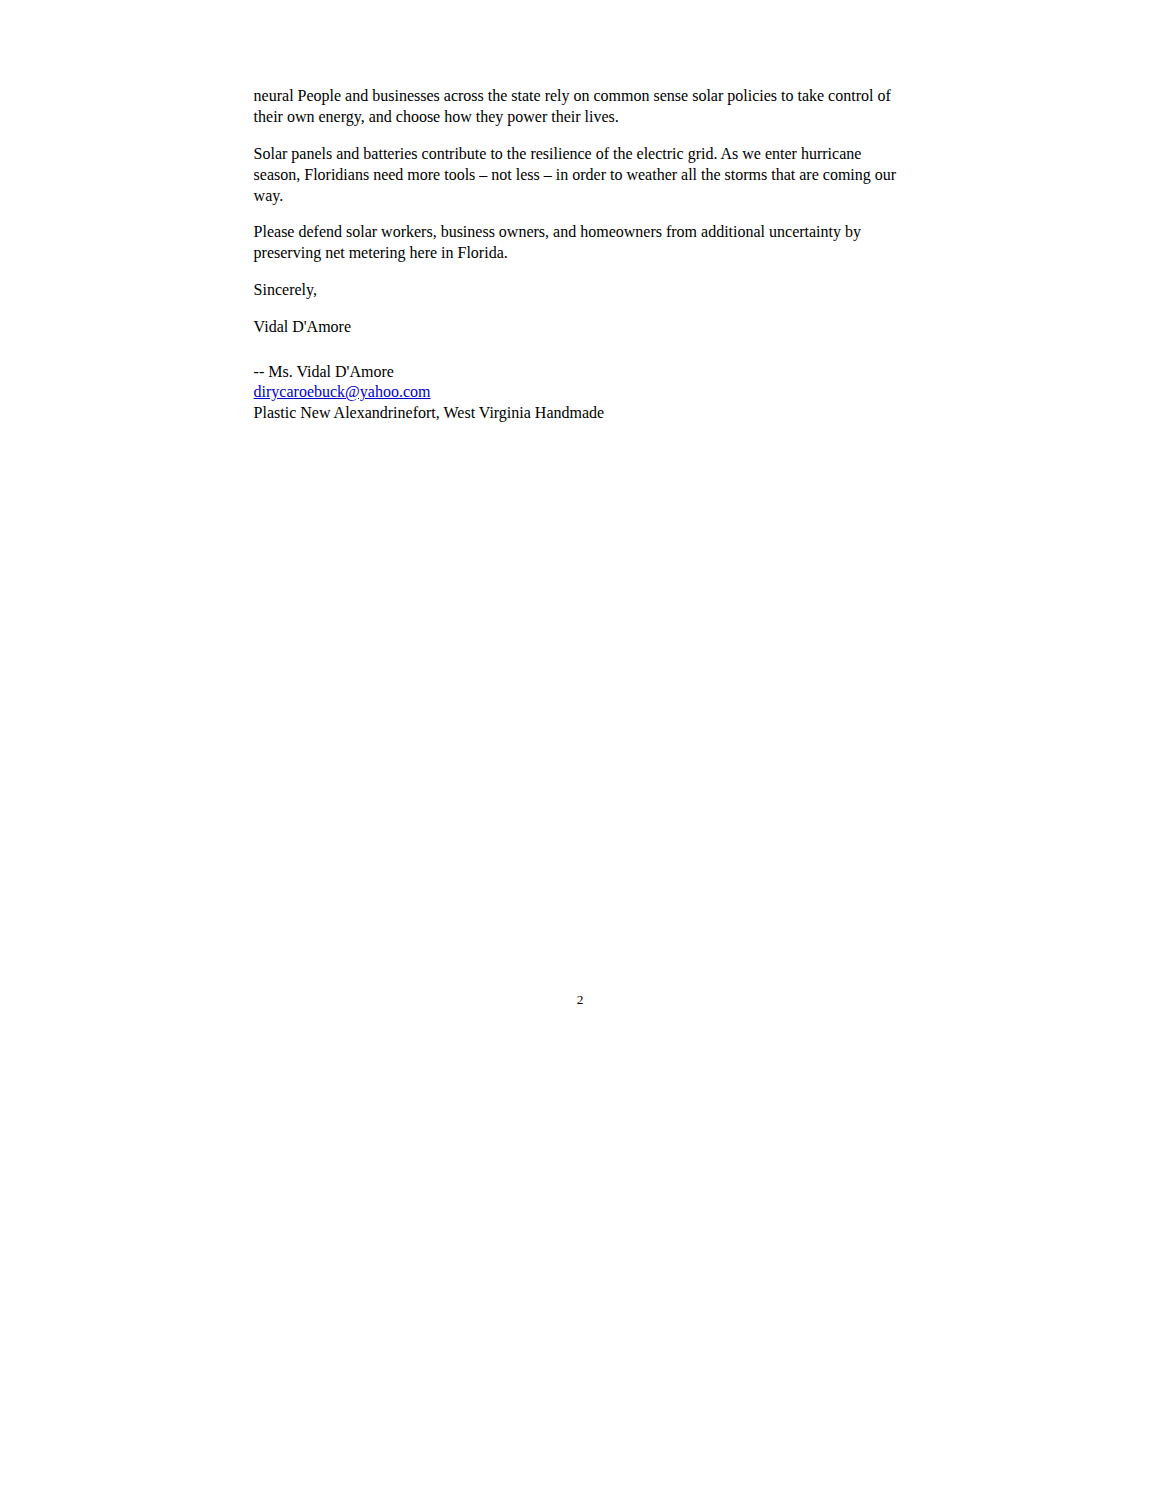neural People and businesses across the state rely on common sense solar policies to take control of their own energy, and choose how they power their lives.
Solar panels and batteries contribute to the resilience of the electric grid. As we enter hurricane season, Floridians need more tools – not less – in order to weather all the storms that are coming our way.
Please defend solar workers, business owners, and homeowners from additional uncertainty by preserving net metering here in Florida.
Sincerely,
Vidal D'Amore
-- Ms. Vidal D'Amore
dirycaroebuck@yahoo.com
Plastic New Alexandrinefort, West Virginia Handmade
2